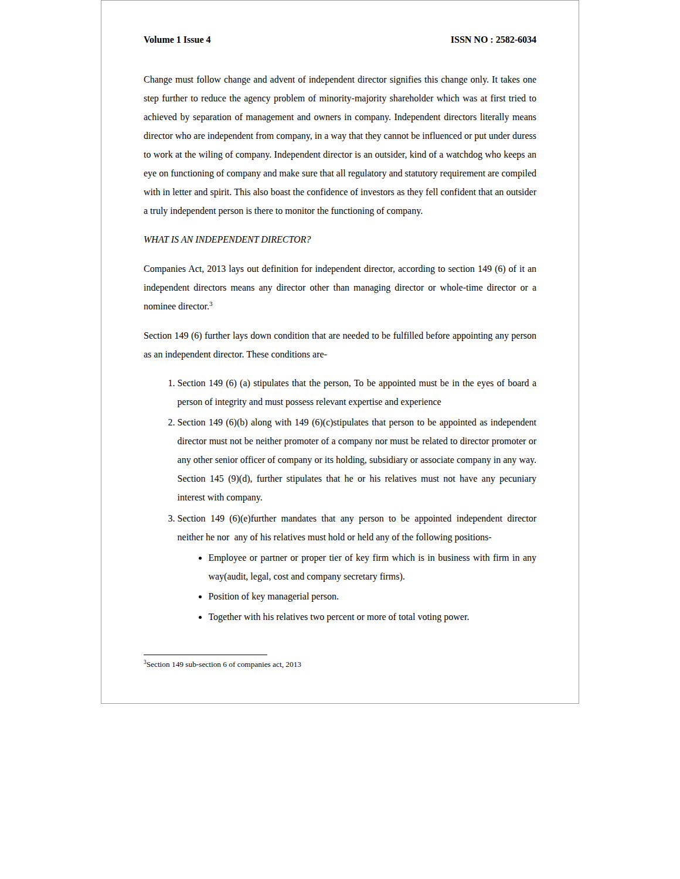Volume 1 Issue 4 ISSN NO : 2582-6034
Change must follow change and advent of independent director signifies this change only. It takes one step further to reduce the agency problem of minority-majority shareholder which was at first tried to achieved by separation of management and owners in company. Independent directors literally means director who are independent from company, in a way that they cannot be influenced or put under duress to work at the wiling of company. Independent director is an outsider, kind of a watchdog who keeps an eye on functioning of company and make sure that all regulatory and statutory requirement are compiled with in letter and spirit. This also boast the confidence of investors as they fell confident that an outsider a truly independent person is there to monitor the functioning of company.
WHAT IS AN INDEPENDENT DIRECTOR?
Companies Act, 2013 lays out definition for independent director, according to section 149 (6) of it an independent directors means any director other than managing director or whole-time director or a nominee director.3
Section 149 (6) further lays down condition that are needed to be fulfilled before appointing any person as an independent director. These conditions are-
Section 149 (6) (a) stipulates that the person, To be appointed must be in the eyes of board a person of integrity and must possess relevant expertise and experience
Section 149 (6)(b) along with 149 (6)(c)stipulates that person to be appointed as independent director must not be neither promoter of a company nor must be related to director promoter or any other senior officer of company or its holding, subsidiary or associate company in any way. Section 145 (9)(d), further stipulates that he or his relatives must not have any pecuniary interest with company.
Section 149 (6)(e)further mandates that any person to be appointed independent director neither he nor any of his relatives must hold or held any of the following positions-
Employee or partner or proper tier of key firm which is in business with firm in any way(audit, legal, cost and company secretary firms).
Position of key managerial person.
Together with his relatives two percent or more of total voting power.
3Section 149 sub-section 6 of companies act, 2013